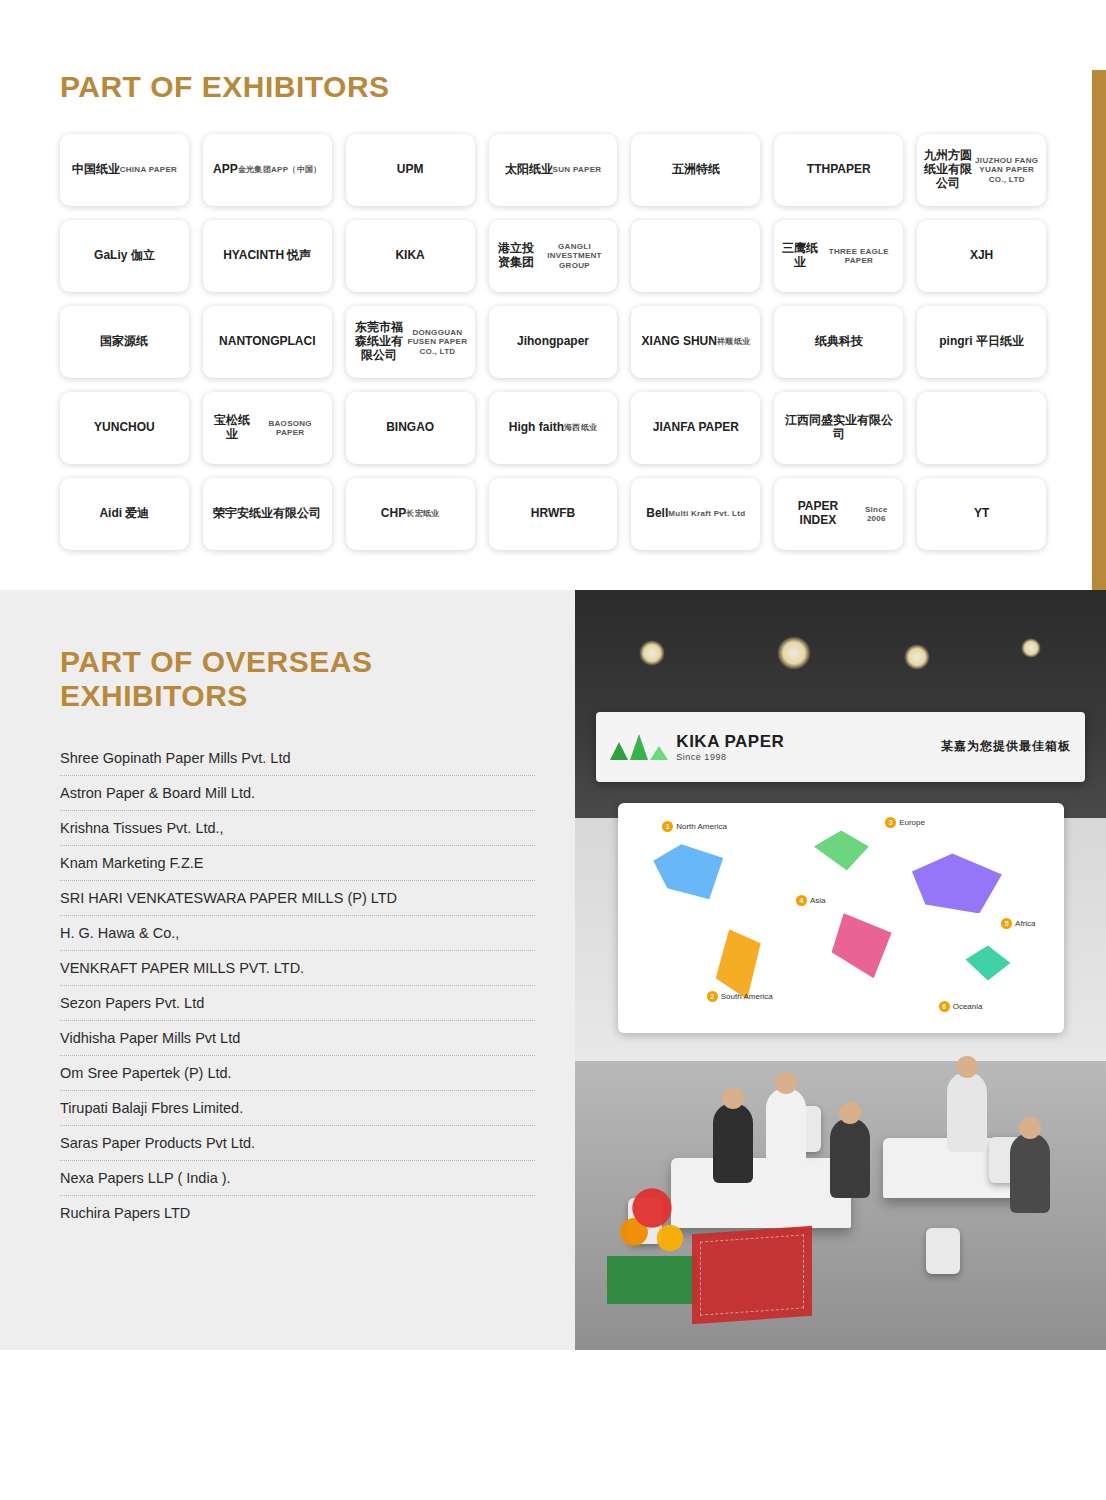Part of Exhibitors
中国纸业 CHINA PAPER
APP 金光集团APP（中国）
UPM
太阳纸业 SUN PAPER
五洲特纸
TTHPAPER
九州方圆纸业有限公司 JIUZHOU FANG YUAN PAPER CO., LTD
GaLiy 伽立
HYACINTH 悦声
KIKA
港立投资集团 GANGLI INVESTMENT GROUP
三鹰纸业 THREE EAGLE PAPER
XJH
国家源纸
NANTONGPLACI
东莞市福森纸业有限公司 DONGGUAN FUSEN PAPER CO., LTD
Jihongpaper
XIANG SHUN 祥顺纸业
纸典科技
pingri 平日纸业
YUNCHOU
宝松纸业 BAOSONG PAPER
BINGAO
High faith 海西纸业
JIANFA PAPER
江西同盛实业有限公司
Aidi 爱迪
荣宇安纸业有限公司
CHP 长宏纸业
HRWFB
Bell Multi Kraft Pvt. Ltd
PAPER INDEX Since 2006
YT
Part of Overseas Exhibitors
Shree Gopinath Paper Mills Pvt. Ltd
Astron Paper & Board Mill Ltd.
Krishna Tissues Pvt. Ltd.,
Knam Marketing F.Z.E
SRI HARI VENKATESWARA PAPER MILLS (P) LTD
H. G. Hawa & Co.,
VENKRAFT PAPER MILLS PVT. LTD.
Sezon Papers Pvt. Ltd
Vidhisha Paper Mills Pvt Ltd
Om Sree Papertek (P) Ltd.
Tirupati Balaji Fbres Limited.
Saras Paper Products Pvt Ltd.
Nexa Papers LLP ( India ).
Ruchira Papers LTD
KIKA PAPERSince 1998
某嘉为您提供最佳箱板
1 North America 3 Europe 4 Asia 2 South America 6 Oceania 5 Africa